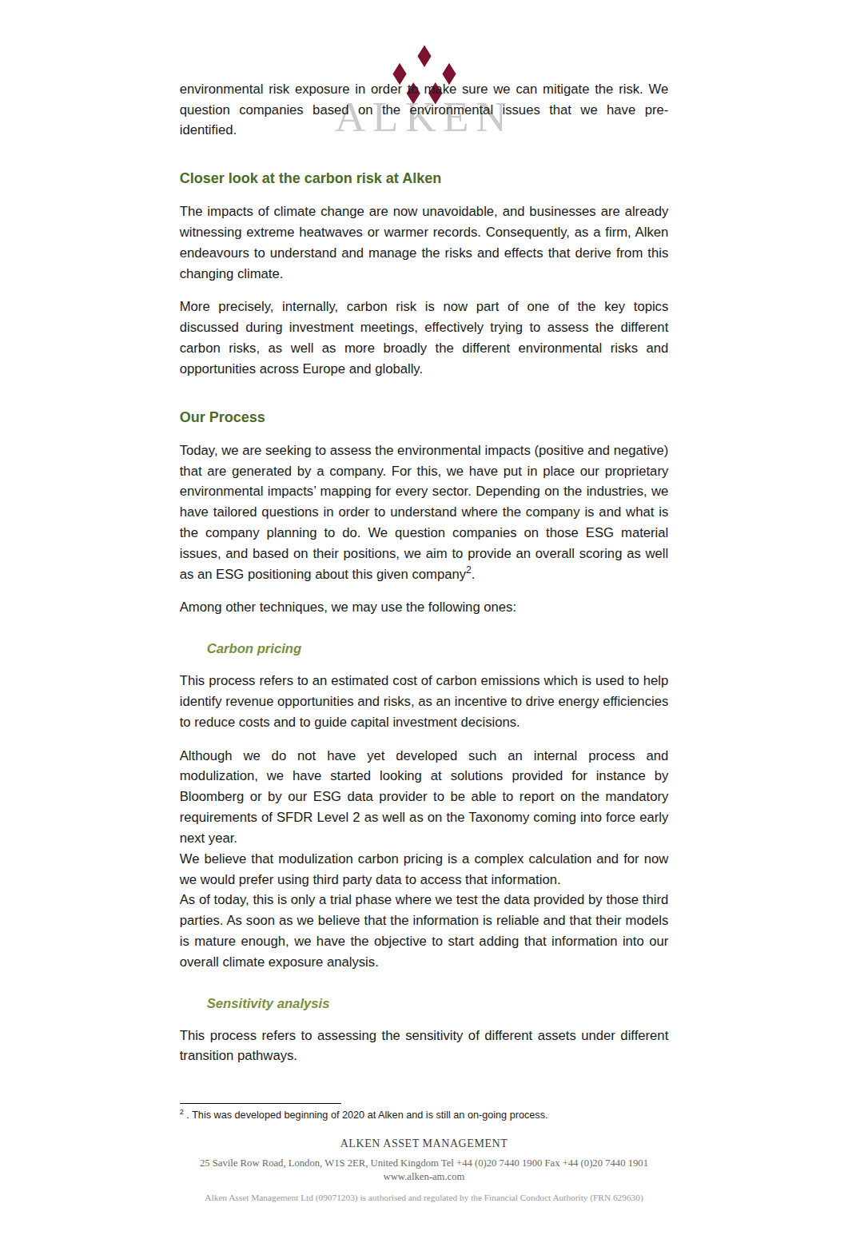ALKEN
environmental risk exposure in order to make sure we can mitigate the risk. We question companies based on the environmental issues that we have pre-identified.
Closer look at the carbon risk at Alken
The impacts of climate change are now unavoidable, and businesses are already witnessing extreme heatwaves or warmer records. Consequently, as a firm, Alken endeavours to understand and manage the risks and effects that derive from this changing climate.
More precisely, internally, carbon risk is now part of one of the key topics discussed during investment meetings, effectively trying to assess the different carbon risks, as well as more broadly the different environmental risks and opportunities across Europe and globally.
Our Process
Today, we are seeking to assess the environmental impacts (positive and negative) that are generated by a company. For this, we have put in place our proprietary environmental impacts’ mapping for every sector. Depending on the industries, we have tailored questions in order to understand where the company is and what is the company planning to do. We question companies on those ESG material issues, and based on their positions, we aim to provide an overall scoring as well as an ESG positioning about this given company2.
Among other techniques, we may use the following ones:
Carbon pricing
This process refers to an estimated cost of carbon emissions which is used to help identify revenue opportunities and risks, as an incentive to drive energy efficiencies to reduce costs and to guide capital investment decisions.
Although we do not have yet developed such an internal process and modulization, we have started looking at solutions provided for instance by Bloomberg or by our ESG data provider to be able to report on the mandatory requirements of SFDR Level 2 as well as on the Taxonomy coming into force early next year.
We believe that modulization carbon pricing is a complex calculation and for now we would prefer using third party data to access that information.
As of today, this is only a trial phase where we test the data provided by those third parties. As soon as we believe that the information is reliable and that their models is mature enough, we have the objective to start adding that information into our overall climate exposure analysis.
Sensitivity analysis
This process refers to assessing the sensitivity of different assets under different transition pathways.
2 . This was developed beginning of 2020 at Alken and is still an on-going process.
ALKEN ASSET MANAGEMENT
25 Savile Row Road, London, W1S 2ER, United Kingdom Tel +44 (0)20 7440 1900 Fax +44 (0)20 7440 1901
www.alken-am.com
Alken Asset Management Ltd (09071203) is authorised and regulated by the Financial Conduct Authority (FRN 629630)